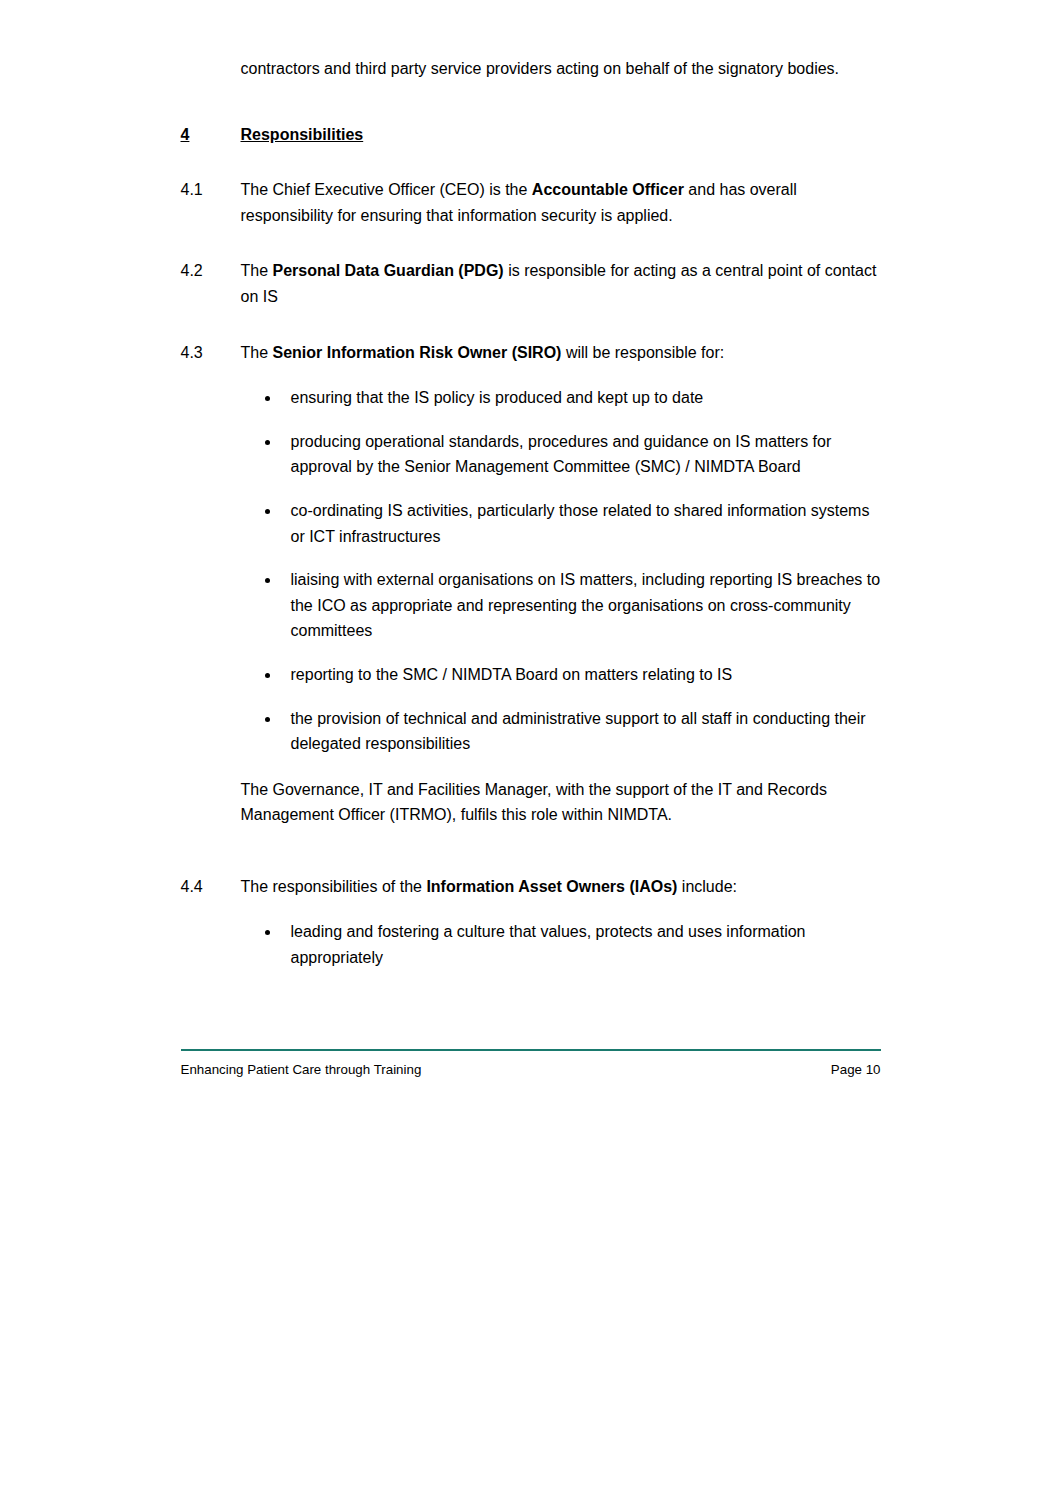contractors and third party service providers acting on behalf of the signatory bodies.
4 Responsibilities
4.1
The Chief Executive Officer (CEO) is the Accountable Officer and has overall responsibility for ensuring that information security is applied.
4.2
The Personal Data Guardian (PDG) is responsible for acting as a central point of contact on IS
4.3
The Senior Information Risk Owner (SIRO) will be responsible for:
ensuring that the IS policy is produced and kept up to date
producing operational standards, procedures and guidance on IS matters for approval by the Senior Management Committee (SMC) / NIMDTA Board
co-ordinating IS activities, particularly those related to shared information systems or ICT infrastructures
liaising with external organisations on IS matters, including reporting IS breaches to the ICO as appropriate and representing the organisations on cross-community committees
reporting to the SMC / NIMDTA Board on matters relating to IS
the provision of technical and administrative support to all staff in conducting their delegated responsibilities
The Governance, IT and Facilities Manager, with the support of the IT and Records Management Officer (ITRMO), fulfils this role within NIMDTA.
4.4
The responsibilities of the Information Asset Owners (IAOs) include:
leading and fostering a culture that values, protects and uses information appropriately
Enhancing Patient Care through Training Page 10